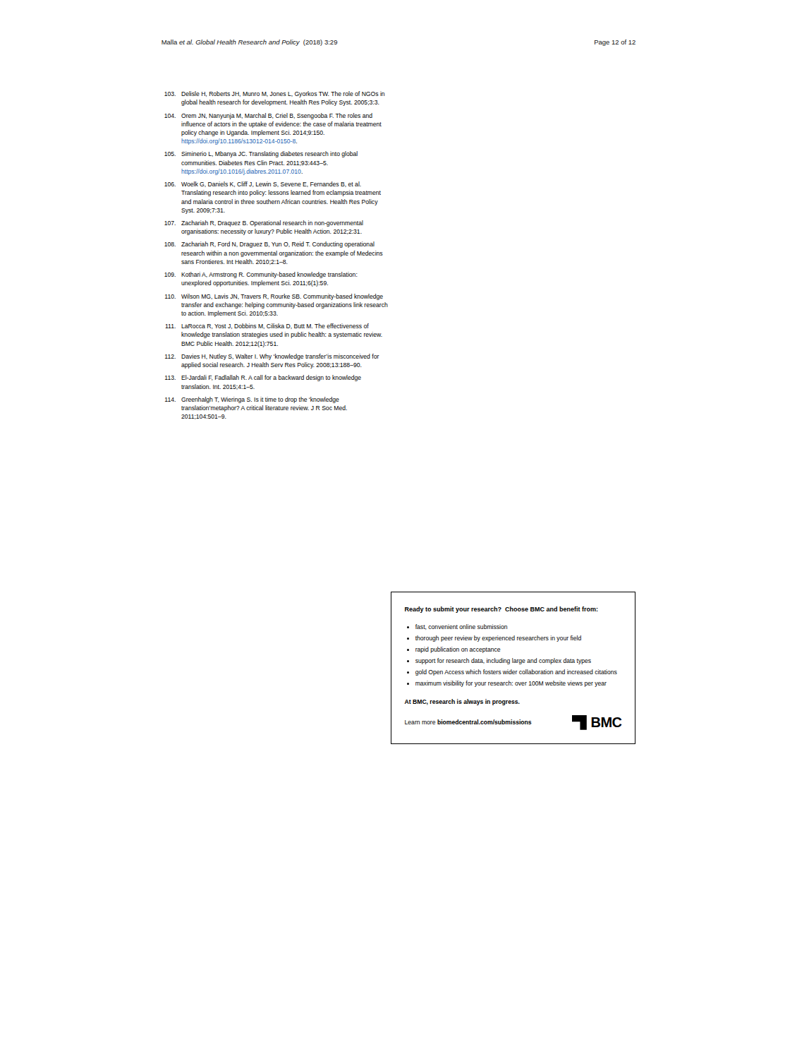Malla et al. Global Health Research and Policy (2018) 3:29
Page 12 of 12
103. Delisle H, Roberts JH, Munro M, Jones L, Gyorkos TW. The role of NGOs in global health research for development. Health Res Policy Syst. 2005;3:3.
104. Orem JN, Nanyunja M, Marchal B, Criel B, Ssengooba F. The roles and influence of actors in the uptake of evidence: the case of malaria treatment policy change in Uganda. Implement Sci. 2014;9:150. https://doi.org/10.1186/s13012-014-0150-8.
105. Siminerio L, Mbanya JC. Translating diabetes research into global communities. Diabetes Res Clin Pract. 2011;93:443–5. https://doi.org/10.1016/j.diabres.2011.07.010.
106. Woelk G, Daniels K, Cliff J, Lewin S, Sevene E, Fernandes B, et al. Translating research into policy: lessons learned from eclampsia treatment and malaria control in three southern African countries. Health Res Policy Syst. 2009;7:31.
107. Zachariah R, Draquez B. Operational research in non-governmental organisations: necessity or luxury? Public Health Action. 2012;2:31.
108. Zachariah R, Ford N, Draguez B, Yun O, Reid T. Conducting operational research within a non governmental organization: the example of Medecins sans Frontieres. Int Health. 2010;2:1–8.
109. Kothari A, Armstrong R. Community-based knowledge translation: unexplored opportunities. Implement Sci. 2011;6(1):59.
110. Wilson MG, Lavis JN, Travers R, Rourke SB. Community-based knowledge transfer and exchange: helping community-based organizations link research to action. Implement Sci. 2010;5:33.
111. LaRocca R, Yost J, Dobbins M, Ciliska D, Butt M. The effectiveness of knowledge translation strategies used in public health: a systematic review. BMC Public Health. 2012;12(1):751.
112. Davies H, Nutley S, Walter I. Why ‘knowledge transfer’is misconceived for applied social research. J Health Serv Res Policy. 2008;13:188–90.
113. El-Jardali F, Fadlallah R. A call for a backward design to knowledge translation. Int. 2015;4:1–5.
114. Greenhalgh T, Wieringa S. Is it time to drop the ‘knowledge translation’metaphor? A critical literature review. J R Soc Med. 2011;104:501–9.
Ready to submit your research? Choose BMC and benefit from:
fast, convenient online submission
thorough peer review by experienced researchers in your field
rapid publication on acceptance
support for research data, including large and complex data types
gold Open Access which fosters wider collaboration and increased citations
maximum visibility for your research: over 100M website views per year
At BMC, research is always in progress.
Learn more biomedcentral.com/submissions
BMC